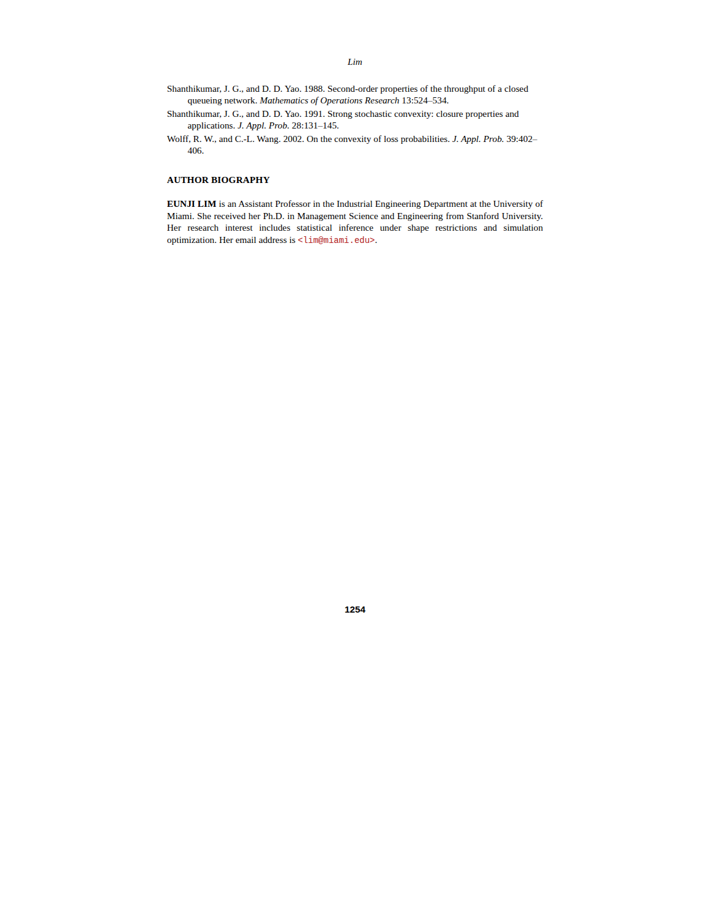Lim
Shanthikumar, J. G., and D. D. Yao. 1988. Second-order properties of the throughput of a closed queueing network. Mathematics of Operations Research 13:524–534.
Shanthikumar, J. G., and D. D. Yao. 1991. Strong stochastic convexity: closure properties and applications. J. Appl. Prob. 28:131–145.
Wolff, R. W., and C.-L. Wang. 2002. On the convexity of loss probabilities. J. Appl. Prob. 39:402–406.
AUTHOR BIOGRAPHY
EUNJI LIM is an Assistant Professor in the Industrial Engineering Department at the University of Miami. She received her Ph.D. in Management Science and Engineering from Stanford University. Her research interest includes statistical inference under shape restrictions and simulation optimization. Her email address is <lim@miami.edu>.
1254